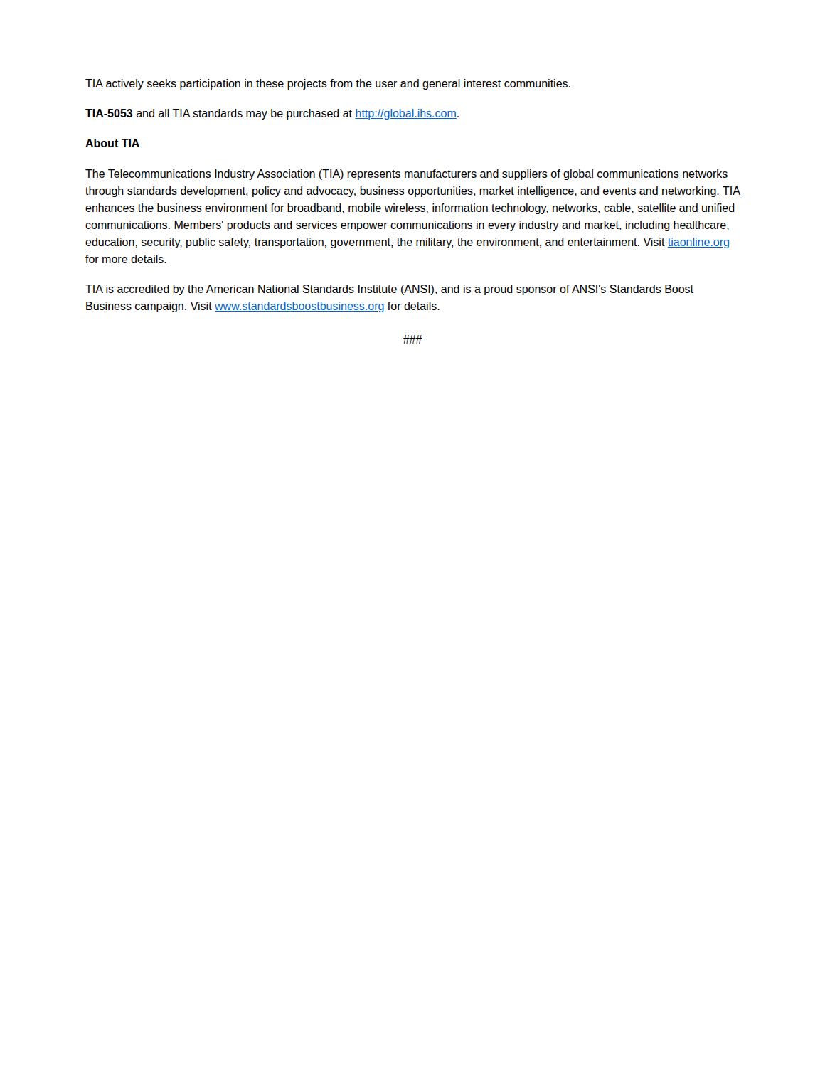TIA actively seeks participation in these projects from the user and general interest communities.
TIA-5053 and all TIA standards may be purchased at http://global.ihs.com.
About TIA
The Telecommunications Industry Association (TIA) represents manufacturers and suppliers of global communications networks through standards development, policy and advocacy, business opportunities, market intelligence, and events and networking. TIA enhances the business environment for broadband, mobile wireless, information technology, networks, cable, satellite and unified communications. Members' products and services empower communications in every industry and market, including healthcare, education, security, public safety, transportation, government, the military, the environment, and entertainment. Visit tiaonline.org for more details.
TIA is accredited by the American National Standards Institute (ANSI), and is a proud sponsor of ANSI's Standards Boost Business campaign. Visit www.standardsboostbusiness.org for details.
###